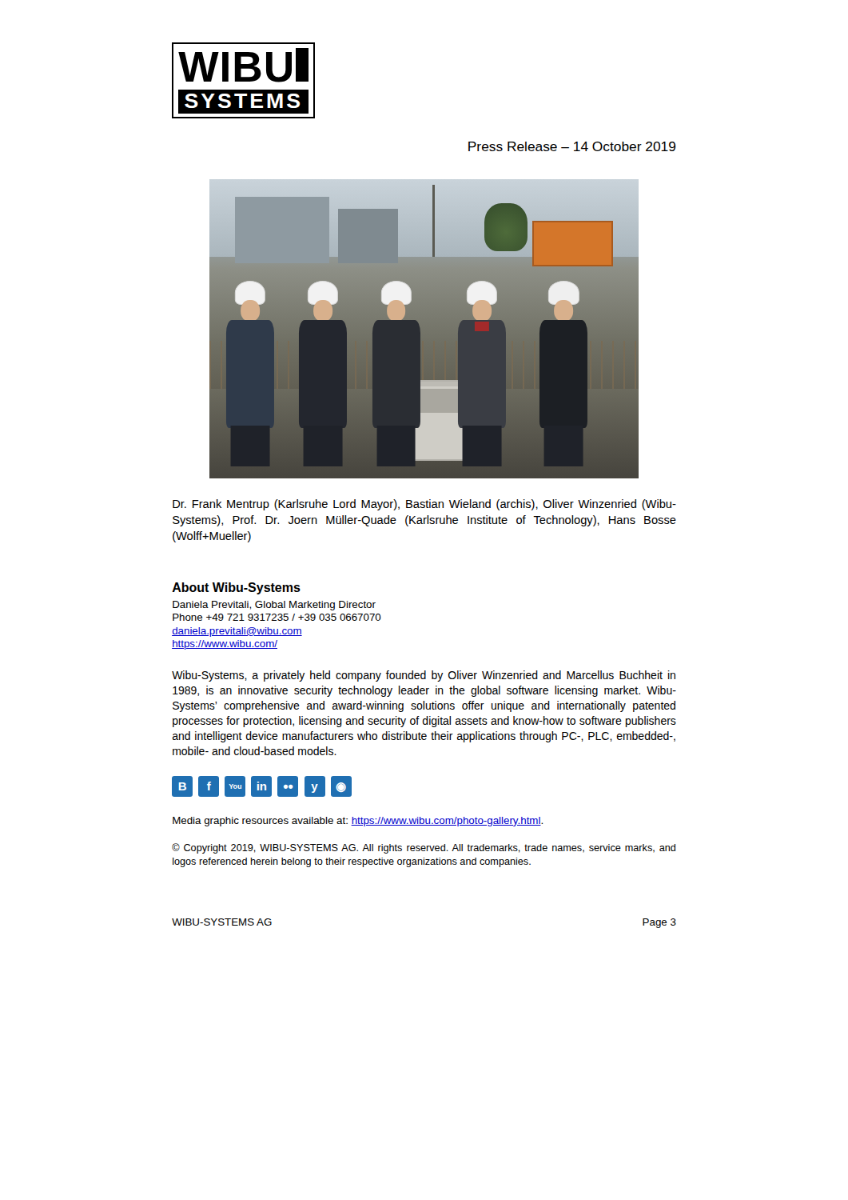WIBU SYSTEMS
Press Release – 14 October 2019
Dr. Frank Mentrup (Karlsruhe Lord Mayor), Bastian Wieland (archis), Oliver Winzenried (Wibu-Systems), Prof. Dr. Joern Müller-Quade (Karlsruhe Institute of Technology), Hans Bosse (Wolff+Mueller)
About Wibu-Systems
Daniela Previtali, Global Marketing Director
Phone +49 721 9317235 / +39 035 0667070
daniela.previtali@wibu.com
https://www.wibu.com/
Wibu-Systems, a privately held company founded by Oliver Winzenried and Marcellus Buchheit in 1989, is an innovative security technology leader in the global software licensing market. Wibu-Systems’ comprehensive and award-winning solutions offer unique and internationally patented processes for protection, licensing and security of digital assets and know-how to software publishers and intelligent device manufacturers who distribute their applications through PC-, PLC, embedded-, mobile- and cloud-based models.
B f You
Tube in •• y ◉
Media graphic resources available at: https://www.wibu.com/photo-gallery.html.
© Copyright 2019, WIBU-SYSTEMS AG. All rights reserved. All trademarks, trade names, service marks, and logos referenced herein belong to their respective organizations and companies.
WIBU-SYSTEMS AG Page 3